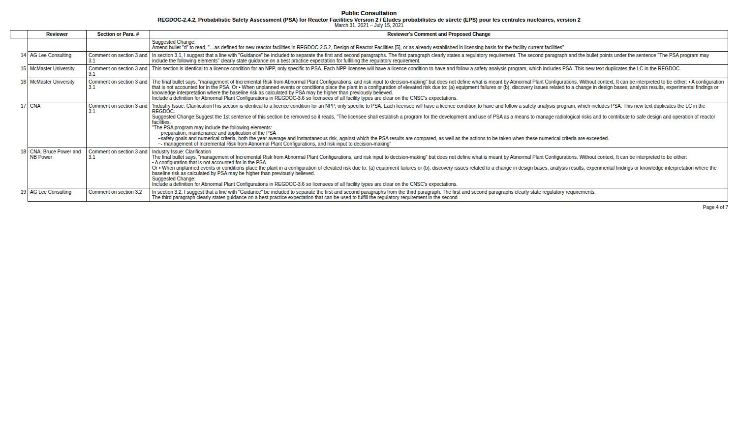Public Consultation
REGDOC-2.4.2, Probabilistic Safety Assessment (PSA) for Reactor Facilities Version 2 / Études probabilistes de sûreté (EPS) pour les centrales nucléaires, version 2
March 31, 2021 – July 15, 2021
| | Reviewer | Section or Para. # | Reviewer's Comment and Proposed Change |
| --- | --- | --- | --- |
| | | | Suggested Change: Amend bullet "d" to read, "…as defined for new reactor facilities in REGDOC-2.5.2, Design of Reactor Facilities [5], or as already established in licensing basis for the facility current facilities" |
| 14 | AG Lee Consulting | Comment on section 3 and 3.1 | In section 3.1, I suggest that a line with "Guidance" be included to separate the first and second paragraphs. The first paragraph clearly states a regulatory requirement. The second paragraph and the bullet points under the sentence "The PSA program may include the following elements" clearly state guidance on a best practice expectation for fulfilling the regulatory requirement. |
| 15 | McMaster University | Comment on section 3 and 3.1 | This section is identical to a licence condition for an NPP, only specific to PSA. Each NPP licensee will have a licence condition to have and follow a safety analysis program, which includes PSA. This new text duplicates the LC in the REGDOC. |
| 16 | McMaster University | Comment on section 3 and 3.1 | The final bullet says, "management of Incremental Risk from Abnormal Plant Configurations, and risk input to decision-making" but does not define what is meant by Abnormal Plant Configurations. Without context, It can be interpreted to be either: • A configuration that is not accounted for in the PSA. Or • When unplanned events or conditions place the plant in a configuration of elevated risk due to: (a) equipment failures or (b), discovery issues related to a change in design bases, analysis results, experimental findings or knowledge interpretation where the baseline risk as calculated by PSA may be higher than previously believed. Include a definition for Abnormal Plant Configurations in REGDOC-3.6 so licensees of all facility types are clear on the CNSC's expectations. |
| 17 | CNA | Comment on section 3 and 3.1 | 'Industry Issue: ClarificationThis section is identical to a licence condition for an NPP, only specific to PSA. Each licensee will have a licence condition to have and follow a safety analysis program, which includes PSA. This new text duplicates the LC in the REGDOC. Suggested Change:Suggest the 1st sentence of this section be removed so it reads, "The licensee shall establish a program for the development and use of PSA as a means to manage radiological risks and to contribute to safe design and operation of reactor facilities. "The PSA program may include the following elements: −preparation, maintenance and application of the PSA −safety goals and numerical criteria, both the year average and instantaneous risk, against which the PSA results are compared, as well as the actions to be taken when these numerical criteria are exceeded. −- management of Incremental Risk from Abnormal Plant Configurations, and risk input to decision-making" |
| 18 | CNA, Bruce Power and NB Power | Comment on section 3 and 3.1 | Industry Issue: Clarification The final bullet says, "management of Incremental Risk from Abnormal Plant Configurations, and risk input to decision-making" but does not define what is meant by Abnormal Plant Configurations. Without context, It can be interpreted to be either: • A configuration that is not accounted for in the PSA. Or • When unplanned events or conditions place the plant in a configuration of elevated risk due to: (a) equipment failures or (b), discovery issues related to a change in design bases, analysis results, experimental findings or knowledge interpretation where the baseline risk as calculated by PSA may be higher than previously believed. Suggested Change: Include a definition for Abnormal Plant Configurations in REGDOC-3.6 so licensees of all facility types are clear on the CNSC's expectations. |
| 19 | AG Lee Consulting | Comment on section 3.2 | In section 3.2, I suggest that a line with "Guidance" be included to separate the first and second paragraphs from the third paragraph. The first and second paragraphs clearly state regulatory requirements. The third paragraph clearly states guidance on a best practice expectation that can be used to fulfill the regulatory requirement in the second |
Page 4 of 7